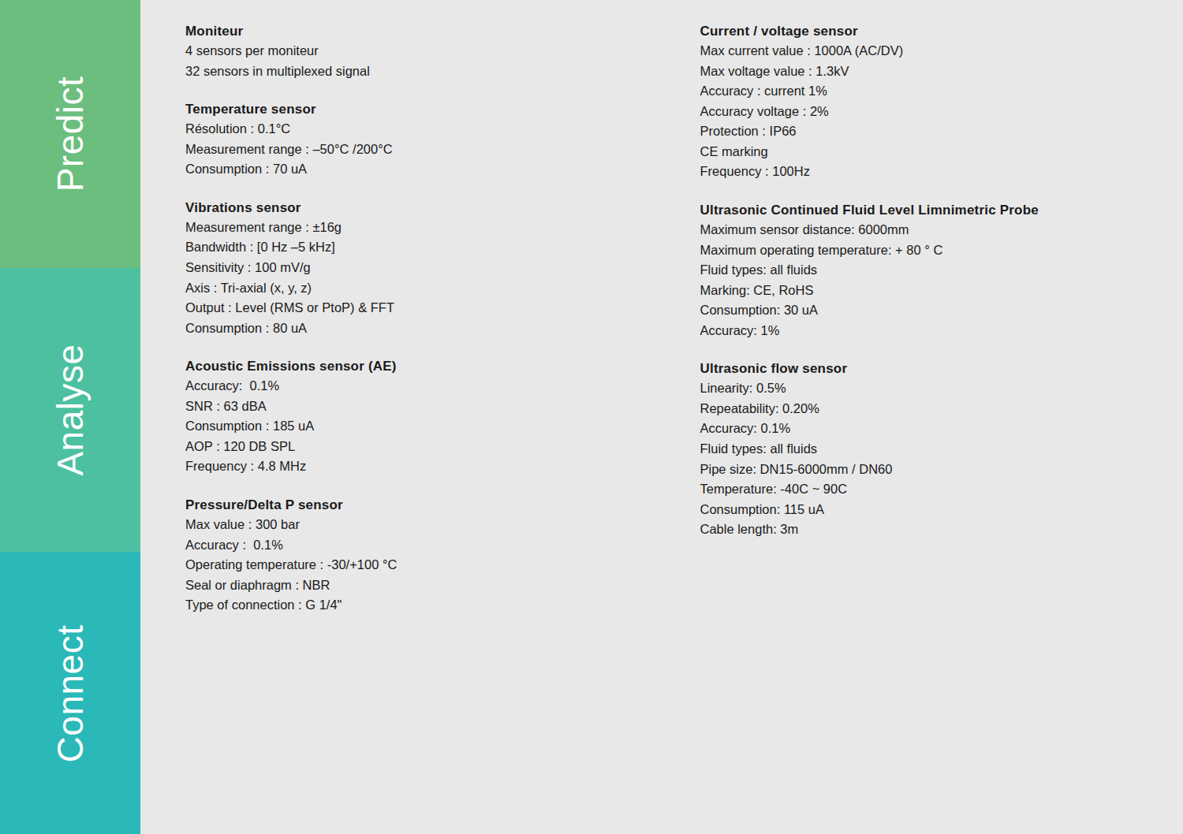Predict
Analyse
Connect
Moniteur
4 sensors per moniteur
32 sensors in multiplexed signal
Temperature sensor
Résolution : 0.1°C
Measurement range : –50°C /200°C
Consumption : 70 uA
Vibrations sensor
Measurement range : ±16g
Bandwidth : [0 Hz –5 kHz]
Sensitivity : 100 mV/g
Axis : Tri-axial (x, y, z)
Output : Level (RMS or PtoP) & FFT
Consumption : 80 uA
Acoustic Emissions sensor (AE)
Accuracy: 0.1%
SNR : 63 dBA
Consumption : 185 uA
AOP : 120 DB SPL
Frequency : 4.8 MHz
Pressure/Delta P sensor
Max value : 300 bar
Accuracy : 0.1%
Operating temperature : -30/+100 °C
Seal or diaphragm : NBR
Type of connection : G 1/4"
Current / voltage sensor
Max current value : 1000A (AC/DV)
Max voltage value : 1.3kV
Accuracy : current 1%
Accuracy voltage : 2%
Protection : IP66
CE marking
Frequency : 100Hz
Ultrasonic Continued Fluid Level Limnimetric Probe
Maximum sensor distance: 6000mm
Maximum operating temperature: + 80 ° C
Fluid types: all fluids
Marking: CE, RoHS
Consumption: 30 uA
Accuracy: 1%
Ultrasonic flow sensor
Linearity: 0.5%
Repeatability: 0.20%
Accuracy: 0.1%
Fluid types: all fluids
Pipe size: DN15-6000mm / DN60
Temperature: -40C ~ 90C
Consumption: 115 uA
Cable length: 3m